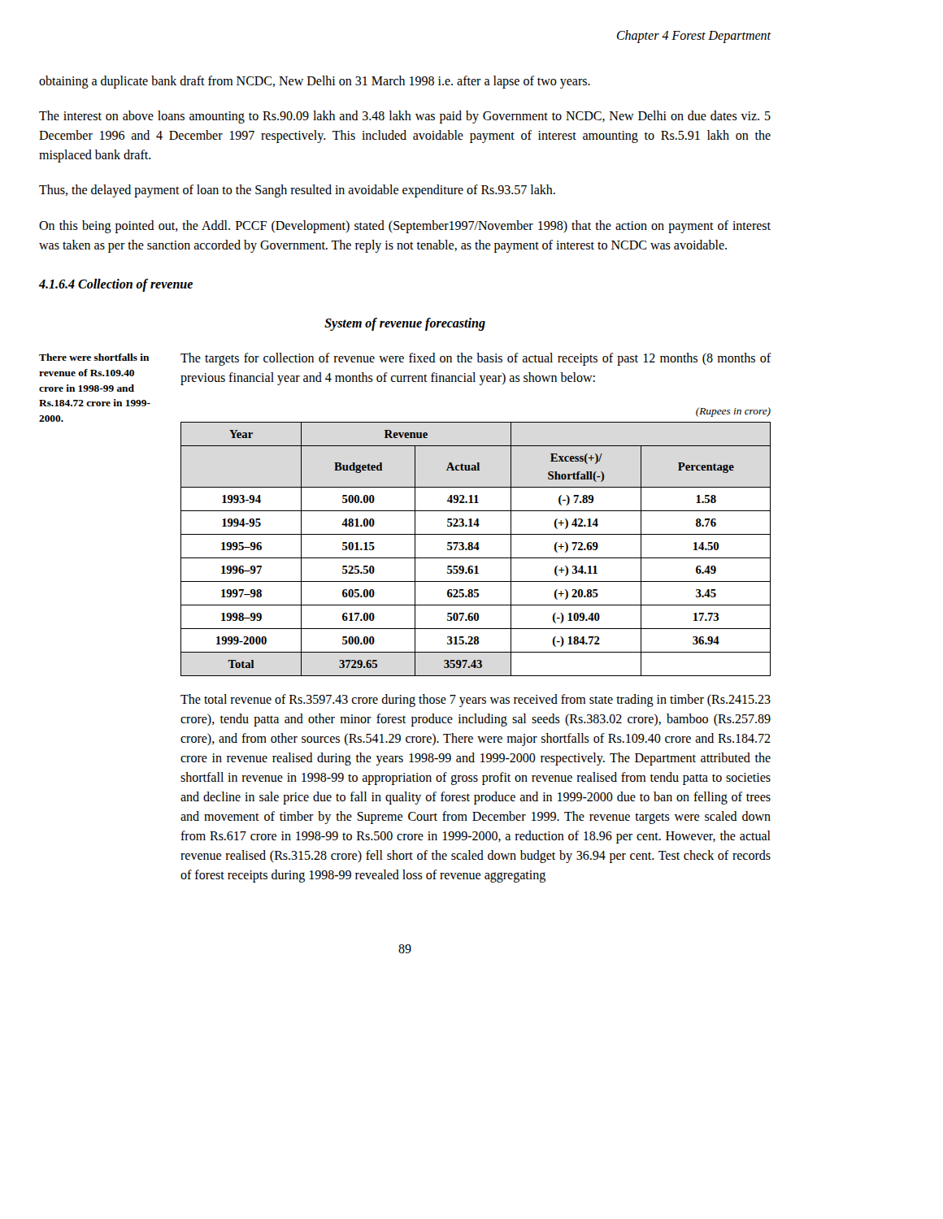Chapter 4 Forest Department
obtaining a duplicate bank draft from NCDC, New Delhi on 31 March 1998 i.e. after a lapse of two years.
The interest on above loans amounting to Rs.90.09 lakh and 3.48 lakh was paid by Government to NCDC, New Delhi on due dates viz. 5 December 1996 and 4 December 1997 respectively. This included avoidable payment of interest amounting to Rs.5.91 lakh on the misplaced bank draft.
Thus, the delayed payment of loan to the Sangh resulted in avoidable expenditure of Rs.93.57 lakh.
On this being pointed out, the Addl. PCCF (Development) stated (September1997/November 1998) that the action on payment of interest was taken as per the sanction accorded by Government. The reply is not tenable, as the payment of interest to NCDC was avoidable.
4.1.6.4 Collection of revenue
System of revenue forecasting
There were shortfalls in revenue of Rs.109.40 crore in 1998-99 and Rs.184.72 crore in 1999-2000.
The targets for collection of revenue were fixed on the basis of actual receipts of past 12 months (8 months of previous financial year and 4 months of current financial year) as shown below:
(Rupees in crore)
| Year | Revenue | |
| --- | --- | --- |
| | Budgeted | Actual | Excess(+)/ Shortfall(-) | Percentage |
| 1993-94 | 500.00 | 492.11 | (-) 7.89 | 1.58 |
| 1994-95 | 481.00 | 523.14 | (+) 42.14 | 8.76 |
| 1995–96 | 501.15 | 573.84 | (+) 72.69 | 14.50 |
| 1996–97 | 525.50 | 559.61 | (+) 34.11 | 6.49 |
| 1997–98 | 605.00 | 625.85 | (+) 20.85 | 3.45 |
| 1998–99 | 617.00 | 507.60 | (-) 109.40 | 17.73 |
| 1999-2000 | 500.00 | 315.28 | (-) 184.72 | 36.94 |
| Total | 3729.65 | 3597.43 | | |
The total revenue of Rs.3597.43 crore during those 7 years was received from state trading in timber (Rs.2415.23 crore), tendu patta and other minor forest produce including sal seeds (Rs.383.02 crore), bamboo (Rs.257.89 crore), and from other sources (Rs.541.29 crore). There were major shortfalls of Rs.109.40 crore and Rs.184.72 crore in revenue realised during the years 1998-99 and 1999-2000 respectively. The Department attributed the shortfall in revenue in 1998-99 to appropriation of gross profit on revenue realised from tendu patta to societies and decline in sale price due to fall in quality of forest produce and in 1999-2000 due to ban on felling of trees and movement of timber by the Supreme Court from December 1999. The revenue targets were scaled down from Rs.617 crore in 1998-99 to Rs.500 crore in 1999-2000, a reduction of 18.96 per cent. However, the actual revenue realised (Rs.315.28 crore) fell short of the scaled down budget by 36.94 per cent. Test check of records of forest receipts during 1998-99 revealed loss of revenue aggregating
89